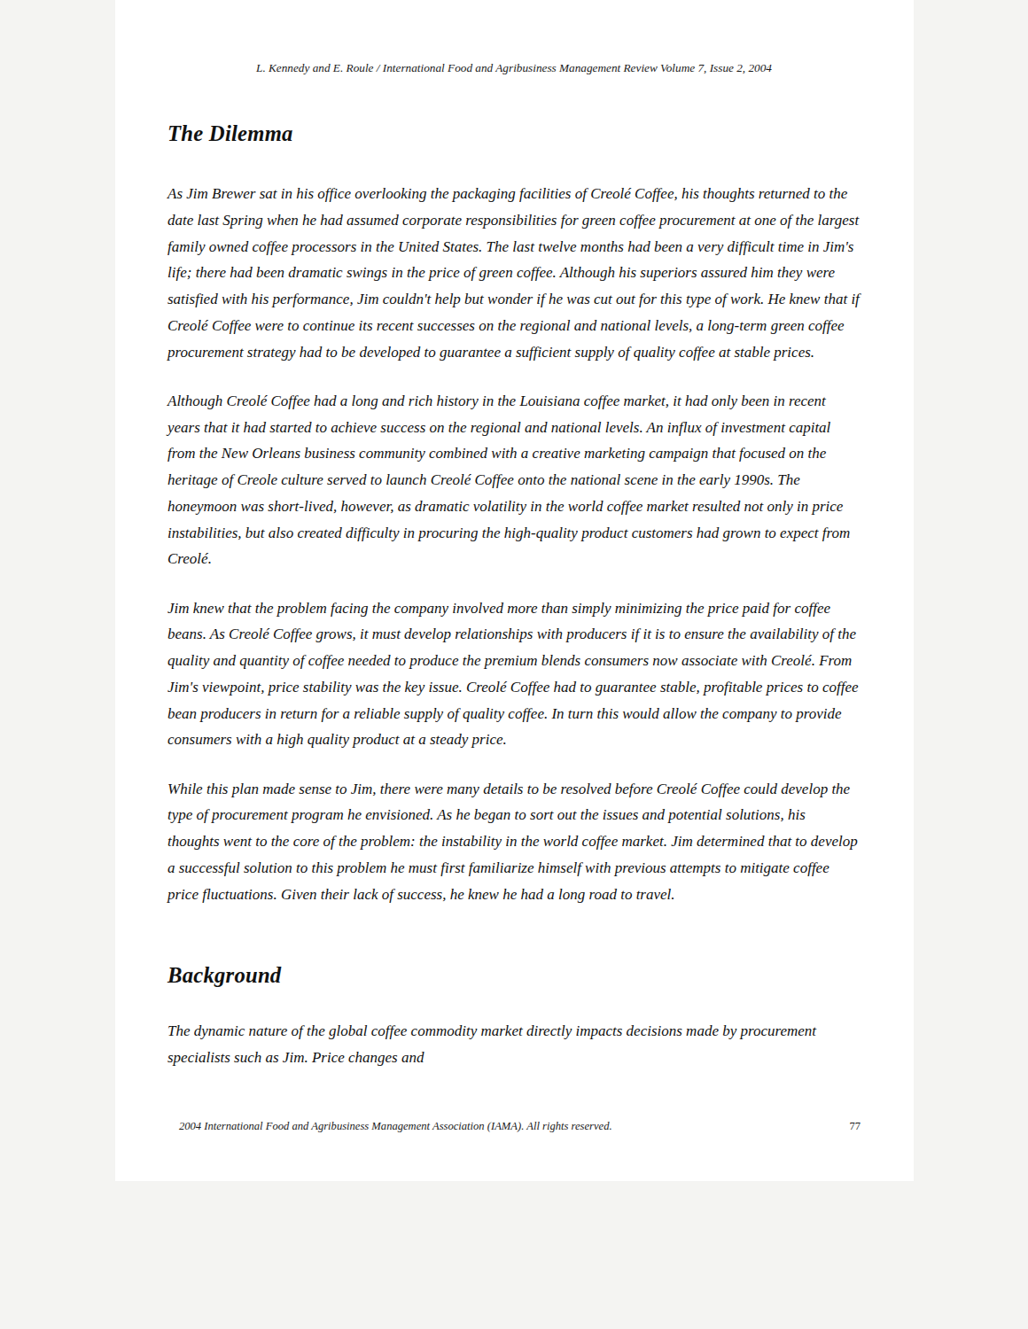L. Kennedy and E. Roule / International Food and Agribusiness Management Review Volume 7, Issue 2, 2004
The Dilemma
As Jim Brewer sat in his office overlooking the packaging facilities of Creolé Coffee, his thoughts returned to the date last Spring when he had assumed corporate responsibilities for green coffee procurement at one of the largest family owned coffee processors in the United States. The last twelve months had been a very difficult time in Jim's life; there had been dramatic swings in the price of green coffee. Although his superiors assured him they were satisfied with his performance, Jim couldn't help but wonder if he was cut out for this type of work. He knew that if Creolé Coffee were to continue its recent successes on the regional and national levels, a long-term green coffee procurement strategy had to be developed to guarantee a sufficient supply of quality coffee at stable prices.
Although Creolé Coffee had a long and rich history in the Louisiana coffee market, it had only been in recent years that it had started to achieve success on the regional and national levels. An influx of investment capital from the New Orleans business community combined with a creative marketing campaign that focused on the heritage of Creole culture served to launch Creolé Coffee onto the national scene in the early 1990s. The honeymoon was short-lived, however, as dramatic volatility in the world coffee market resulted not only in price instabilities, but also created difficulty in procuring the high-quality product customers had grown to expect from Creolé.
Jim knew that the problem facing the company involved more than simply minimizing the price paid for coffee beans. As Creolé Coffee grows, it must develop relationships with producers if it is to ensure the availability of the quality and quantity of coffee needed to produce the premium blends consumers now associate with Creolé. From Jim's viewpoint, price stability was the key issue. Creolé Coffee had to guarantee stable, profitable prices to coffee bean producers in return for a reliable supply of quality coffee. In turn this would allow the company to provide consumers with a high quality product at a steady price.
While this plan made sense to Jim, there were many details to be resolved before Creolé Coffee could develop the type of procurement program he envisioned. As he began to sort out the issues and potential solutions, his thoughts went to the core of the problem: the instability in the world coffee market. Jim determined that to develop a successful solution to this problem he must first familiarize himself with previous attempts to mitigate coffee price fluctuations. Given their lack of success, he knew he had a long road to travel.
Background
The dynamic nature of the global coffee commodity market directly impacts decisions made by procurement specialists such as Jim. Price changes and
 2004 International Food and Agribusiness Management Association (IAMA). All rights reserved.
77